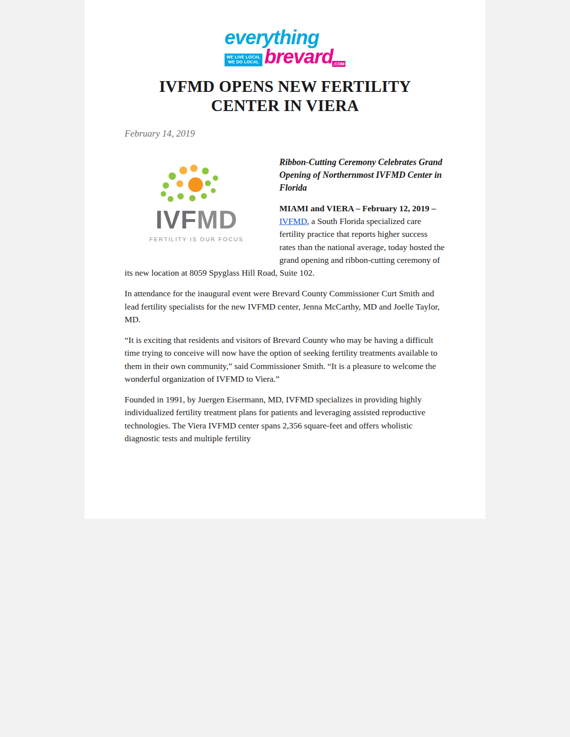everything WE LIVE LOCAL
WE DO LOCAL brevard.COM
IVFMD OPENS NEW FERTILITY CENTER IN VIERA
February 14, 2019
IVFMD
FERTILITY IS OUR FOCUS
Ribbon-Cutting Ceremony Celebrates Grand Opening of Northernmost IVFMD Center in Florida
MIAMI and VIERA – February 12, 2019 – IVFMD, a South Florida specialized care fertility practice that reports higher success rates than the national average, today hosted the grand opening and ribbon-cutting ceremony of its new location at 8059 Spyglass Hill Road, Suite 102.
In attendance for the inaugural event were Brevard County Commissioner Curt Smith and lead fertility specialists for the new IVFMD center, Jenna McCarthy, MD and Joelle Taylor, MD.
“It is exciting that residents and visitors of Brevard County who may be having a difficult time trying to conceive will now have the option of seeking fertility treatments available to them in their own community,” said Commissioner Smith. “It is a pleasure to welcome the wonderful organization of IVFMD to Viera.”
Founded in 1991, by Juergen Eisermann, MD, IVFMD specializes in providing highly individualized fertility treatment plans for patients and leveraging assisted reproductive technologies. The Viera IVFMD center spans 2,356 square-feet and offers wholistic diagnostic tests and multiple fertility